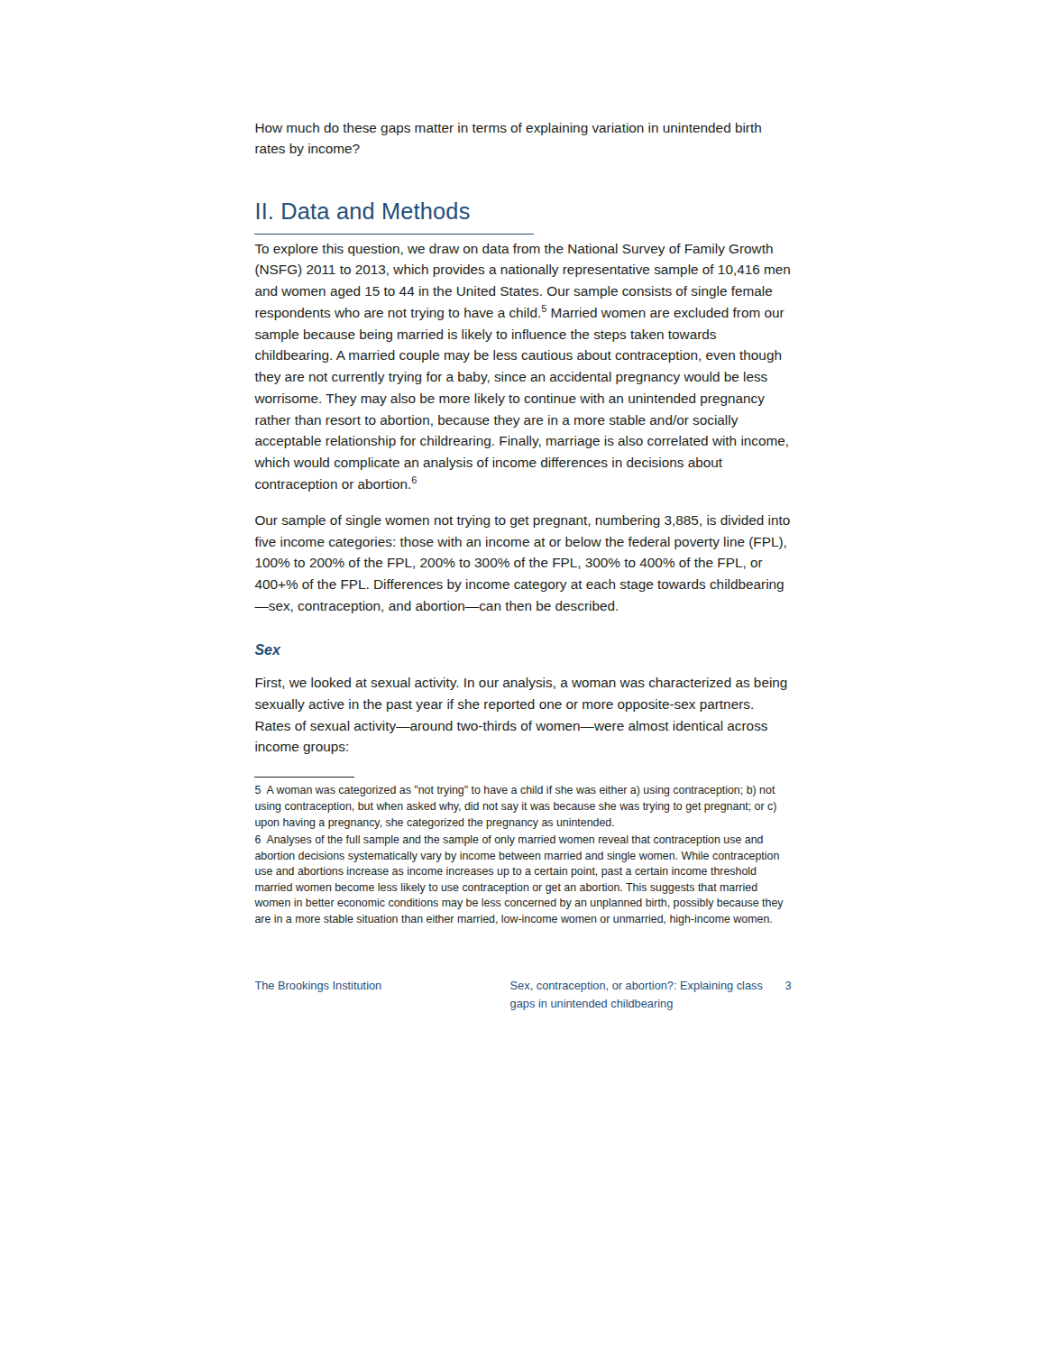How much do these gaps matter in terms of explaining variation in unintended birth rates by income?
II. Data and Methods
To explore this question, we draw on data from the National Survey of Family Growth (NSFG) 2011 to 2013, which provides a nationally representative sample of 10,416 men and women aged 15 to 44 in the United States. Our sample consists of single female respondents who are not trying to have a child.5 Married women are excluded from our sample because being married is likely to influence the steps taken towards childbearing. A married couple may be less cautious about contraception, even though they are not currently trying for a baby, since an accidental pregnancy would be less worrisome. They may also be more likely to continue with an unintended pregnancy rather than resort to abortion, because they are in a more stable and/or socially acceptable relationship for childrearing. Finally, marriage is also correlated with income, which would complicate an analysis of income differences in decisions about contraception or abortion.6
Our sample of single women not trying to get pregnant, numbering 3,885, is divided into five income categories: those with an income at or below the federal poverty line (FPL), 100% to 200% of the FPL, 200% to 300% of the FPL, 300% to 400% of the FPL, or 400+% of the FPL. Differences by income category at each stage towards childbearing—sex, contraception, and abortion—can then be described.
Sex
First, we looked at sexual activity. In our analysis, a woman was characterized as being sexually active in the past year if she reported one or more opposite-sex partners. Rates of sexual activity—around two-thirds of women—were almost identical across income groups:
5 A woman was categorized as "not trying" to have a child if she was either a) using contraception; b) not using contraception, but when asked why, did not say it was because she was trying to get pregnant; or c) upon having a pregnancy, she categorized the pregnancy as unintended.
6 Analyses of the full sample and the sample of only married women reveal that contraception use and abortion decisions systematically vary by income between married and single women. While contraception use and abortions increase as income increases up to a certain point, past a certain income threshold married women become less likely to use contraception or get an abortion. This suggests that married women in better economic conditions may be less concerned by an unplanned birth, possibly because they are in a more stable situation than either married, low-income women or unmarried, high-income women.
The Brookings Institution
Sex, contraception, or abortion?: Explaining class gaps in unintended childbearing
3